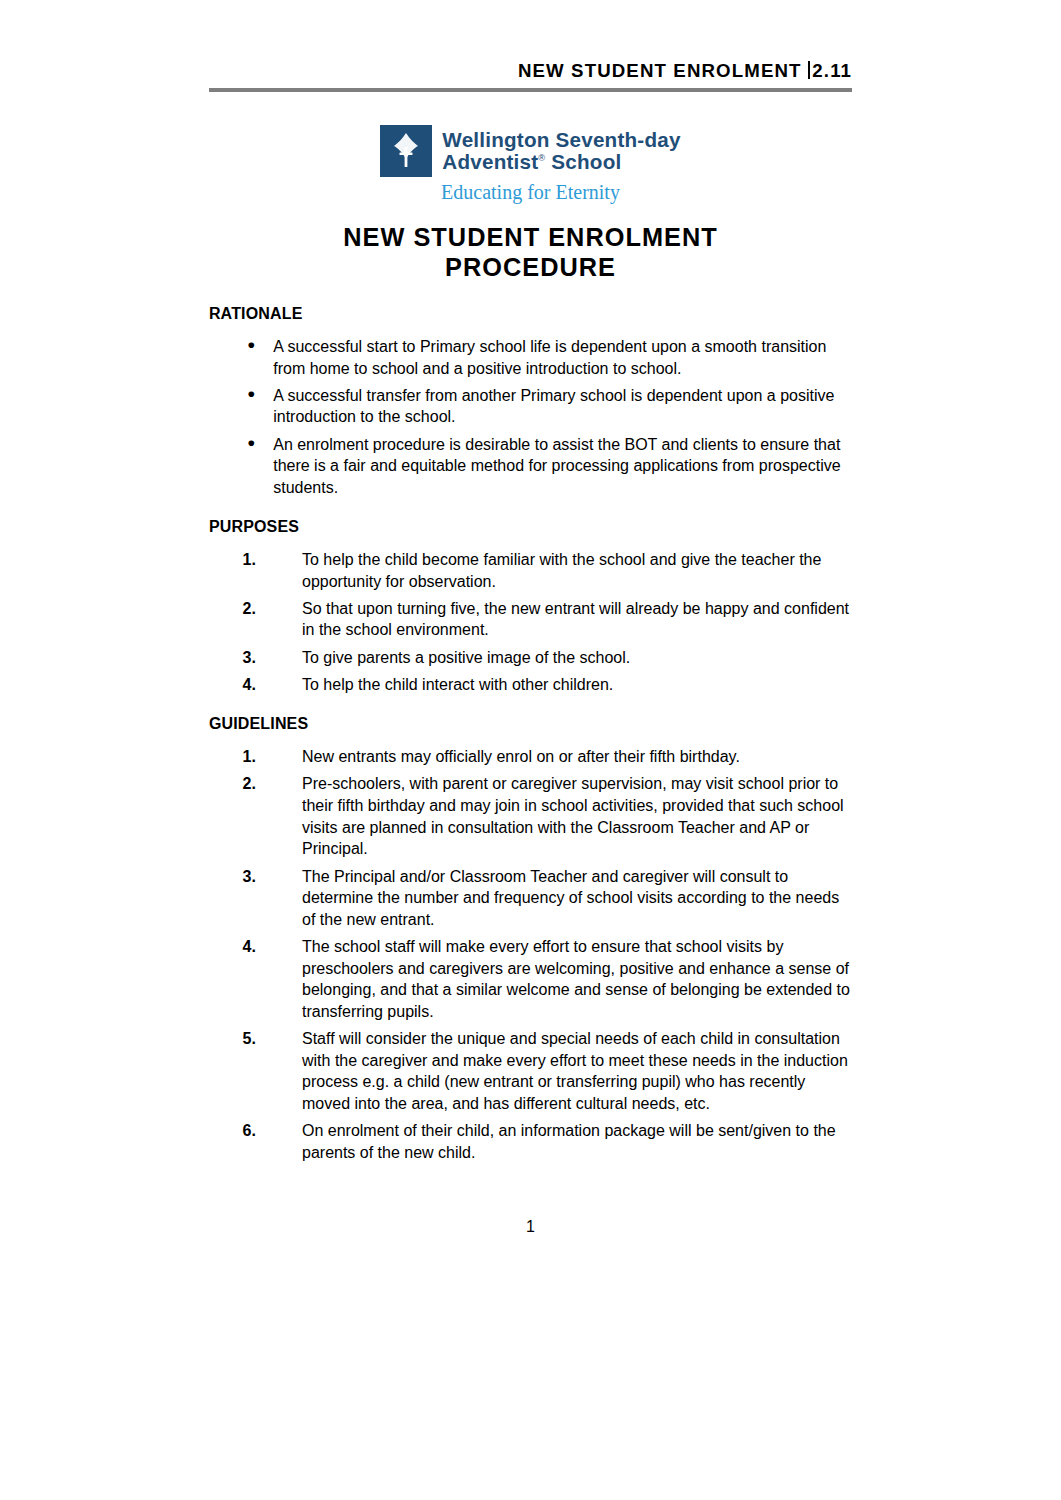NEW STUDENT ENROLMENT 2.11
Wellington Seventh-day
Adventist® School
Educating for Eternity
NEW STUDENT ENROLMENT
PROCEDURE
RATIONALE
A successful start to Primary school life is dependent upon a smooth transition from home to school and a positive introduction to school.
A successful transfer from another Primary school is dependent upon a positive introduction to the school.
An enrolment procedure is desirable to assist the BOT and clients to ensure that there is a fair and equitable method for processing applications from prospective students.
PURPOSES
To help the child become familiar with the school and give the teacher the opportunity for observation.
So that upon turning five, the new entrant will already be happy and confident in the school environment.
To give parents a positive image of the school.
To help the child interact with other children.
GUIDELINES
New entrants may officially enrol on or after their fifth birthday.
Pre-schoolers, with parent or caregiver supervision, may visit school prior to their fifth birthday and may join in school activities, provided that such school visits are planned in consultation with the Classroom Teacher and AP or Principal.
The Principal and/or Classroom Teacher and caregiver will consult to determine the number and frequency of school visits according to the needs of the new entrant.
The school staff will make every effort to ensure that school visits by preschoolers and caregivers are welcoming, positive and enhance a sense of belonging, and that a similar welcome and sense of belonging be extended to transferring pupils.
Staff will consider the unique and special needs of each child in consultation with the caregiver and make every effort to meet these needs in the induction process e.g. a child (new entrant or transferring pupil) who has recently moved into the area, and has different cultural needs, etc.
On enrolment of their child, an information package will be sent/given to the parents of the new child.
1